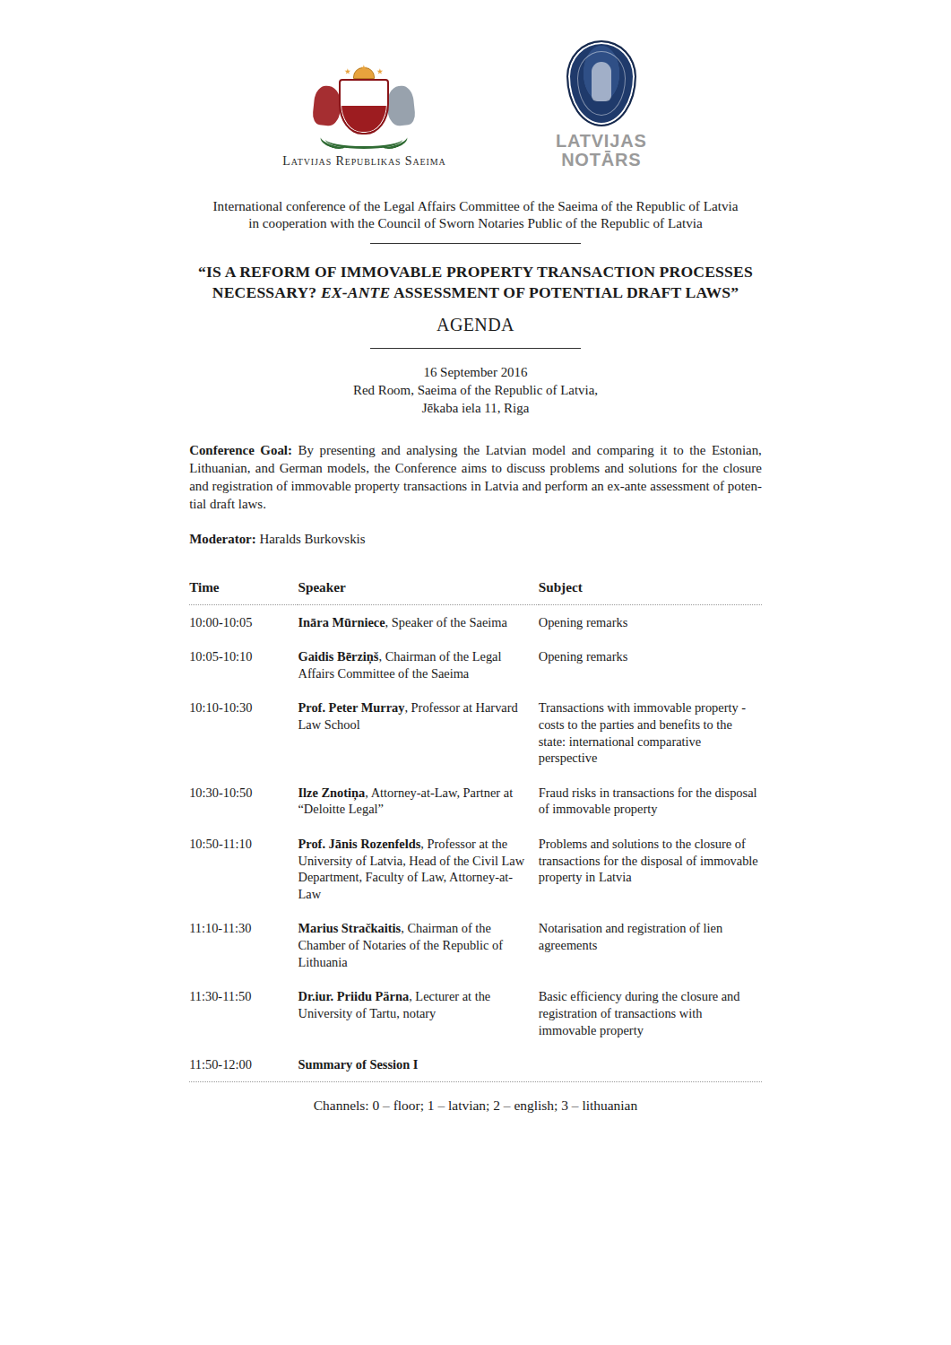Latvijas Republikas Saeima
LATVIJAS
NOTĀRS
International conference of the Legal Affairs Committee of the Saeima of the Republic of Latvia in cooperation with the Council of Sworn Notaries Public of the Republic of Latvia
“IS A REFORM OF IMMOVABLE PROPERTY TRANSACTION PROCESSES
NECESSARY? EX-ANTE ASSESSMENT OF POTENTIAL DRAFT LAWS”
AGENDA
16 September 2016
Red Room, Saeima of the Republic of Latvia,
Jēkaba iela 11, Riga
Conference Goal: By presenting and analysing the Latvian model and comparing it to the Estonian, Lithuanian, and German models, the Conference aims to discuss problems and solutions for the closure and registration of immovable property transactions in Latvia and perform an ex-ante assessment of potential draft laws.
Moderator: Haralds Burkovskis
| Time | Speaker | Subject |
| --- | --- | --- |
| 10:00-10:05 | Ināra Mūrniece , Speaker of the Saeima | Opening remarks |
| 10:05-10:10 | Gaidis Bērziņš , Chairman of the Legal Affairs Committee of the Saeima | Opening remarks |
| 10:10-10:30 | Prof. Peter Murray , Professor at Harvard Law School | Transactions with immovable property - costs to the parties and benefits to the state: international comparative perspective |
| 10:30-10:50 | Ilze Znotiņa , Attorney-at-Law, Partner at “Deloitte Legal” | Fraud risks in transactions for the disposal of immovable property |
| 10:50-11:10 | Prof. Jānis Rozenfelds , Professor at the University of Latvia, Head of the Civil Law Department, Faculty of Law, Attorney-at-Law | Problems and solutions to the closure of transactions for the disposal of immovable property in Latvia |
| 11:10-11:30 | Marius Stračkaitis , Chairman of the Chamber of Notaries of the Republic of Lithuania | Notarisation and registration of lien agreements |
| 11:30-11:50 | Dr.iur. Priidu Pärna , Lecturer at the University of Tartu, notary | Basic efficiency during the closure and registration of transactions with immovable property |
| 11:50-12:00 | Summary of Session I | |
Channels: 0 – floor; 1 – latvian; 2 – english; 3 – lithuanian